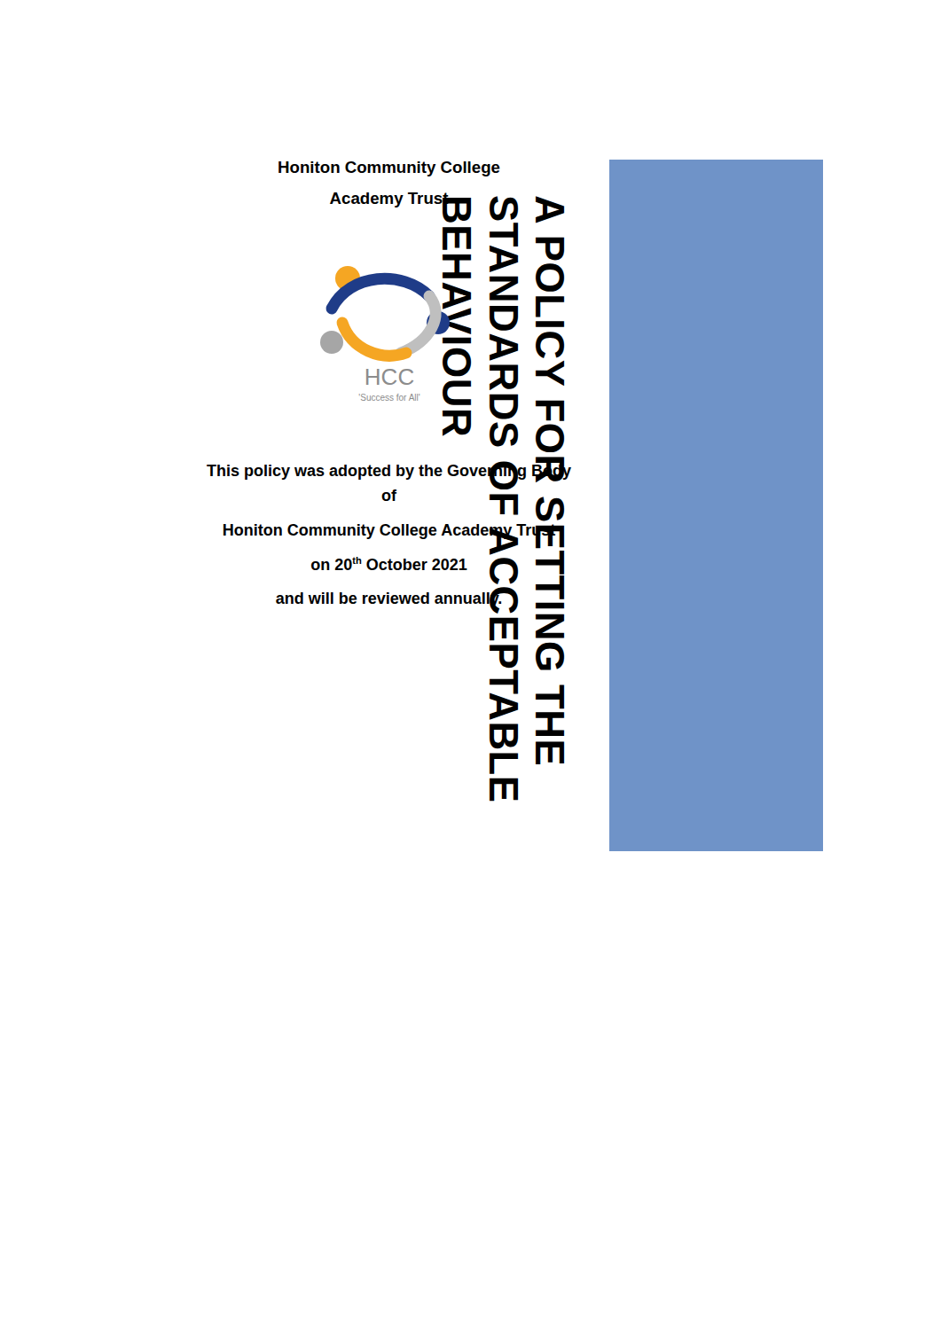A POLICY FOR SETTING THE STANDARDS OF ACCEPTABLE BEHAVIOUR
Honiton Community College
Academy Trust
HCC 'Success for All'
This policy was adopted by the Governing Body of
Honiton Community College Academy Trust
on 20th October 2021
and will be reviewed annually.